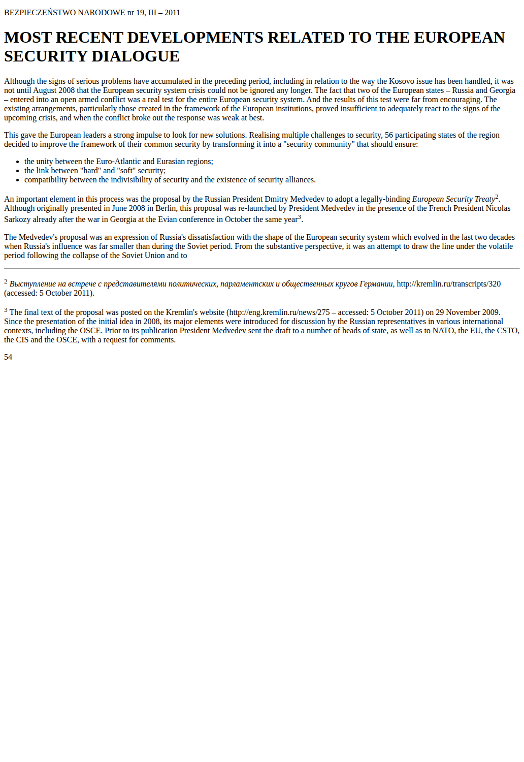BEZPIECZEŃSTWO NARODOWE nr 19, III – 2011
MOST RECENT DEVELOPMENTS RELATED TO THE EUROPEAN SECURITY DIALOGUE
Although the signs of serious problems have accumulated in the preceding period, including in relation to the way the Kosovo issue has been handled, it was not until August 2008 that the European security system crisis could not be ignored any longer. The fact that two of the European states – Russia and Georgia – entered into an open armed conflict was a real test for the entire European security system. And the results of this test were far from encouraging. The existing arrangements, particularly those created in the framework of the European institutions, proved insufficient to adequately react to the signs of the upcoming crisis, and when the conflict broke out the response was weak at best.
This gave the European leaders a strong impulse to look for new solutions. Realising multiple challenges to security, 56 participating states of the region decided to improve the framework of their common security by transforming it into a "security community" that should ensure:
the unity between the Euro-Atlantic and Eurasian regions;
the link between "hard" and "soft" security;
compatibility between the indivisibility of security and the existence of security alliances.
An important element in this process was the proposal by the Russian President Dmitry Medvedev to adopt a legally-binding European Security Treaty2. Although originally presented in June 2008 in Berlin, this proposal was re-launched by President Medvedev in the presence of the French President Nicolas Sarkozy already after the war in Georgia at the Evian conference in October the same year3.
The Medvedev's proposal was an expression of Russia's dissatisfaction with the shape of the European security system which evolved in the last two decades when Russia's influence was far smaller than during the Soviet period. From the substantive perspective, it was an attempt to draw the line under the volatile period following the collapse of the Soviet Union and to
2 Выступление на встрече с представителями политических, парламентских и общественных кругов Германии, http://kremlin.ru/transcripts/320 (accessed: 5 October 2011).
3 The final text of the proposal was posted on the Kremlin's website (http://eng.kremlin.ru/news/275 – accessed: 5 October 2011) on 29 November 2009. Since the presentation of the initial idea in 2008, its major elements were introduced for discussion by the Russian representatives in various international contexts, including the OSCE. Prior to its publication President Medvedev sent the draft to a number of heads of state, as well as to NATO, the EU, the CSTO, the CIS and the OSCE, with a request for comments.
54